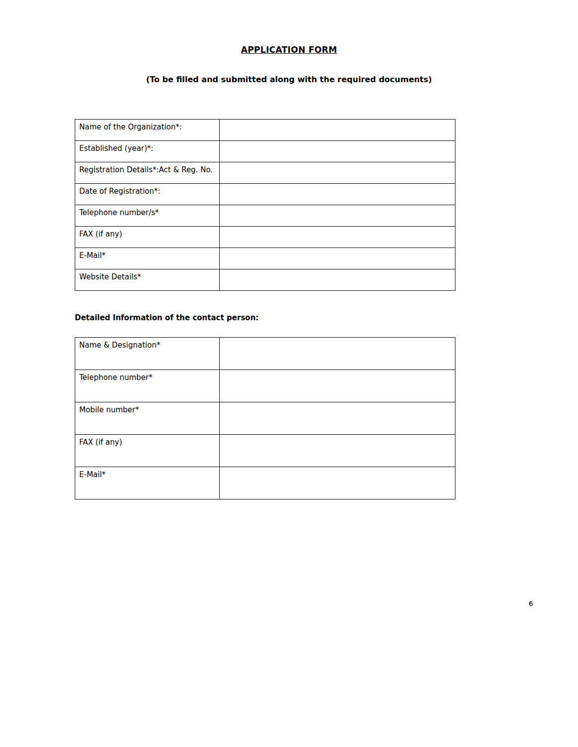APPLICATION FORM
(To be filled and submitted along with the required documents)
| Name of the Organization*: | |
| Established (year)*: | |
| Registration Details*:Act & Reg. No. | |
| Date of Registration*: | |
| Telephone number/s* | |
| FAX (if any) | |
| E-Mail* | |
| Website Details* | |
Detailed Information of the contact person:
| Name & Designation* | |
| Telephone number* | |
| Mobile number* | |
| FAX (if any) | |
| E-Mail* | |
6